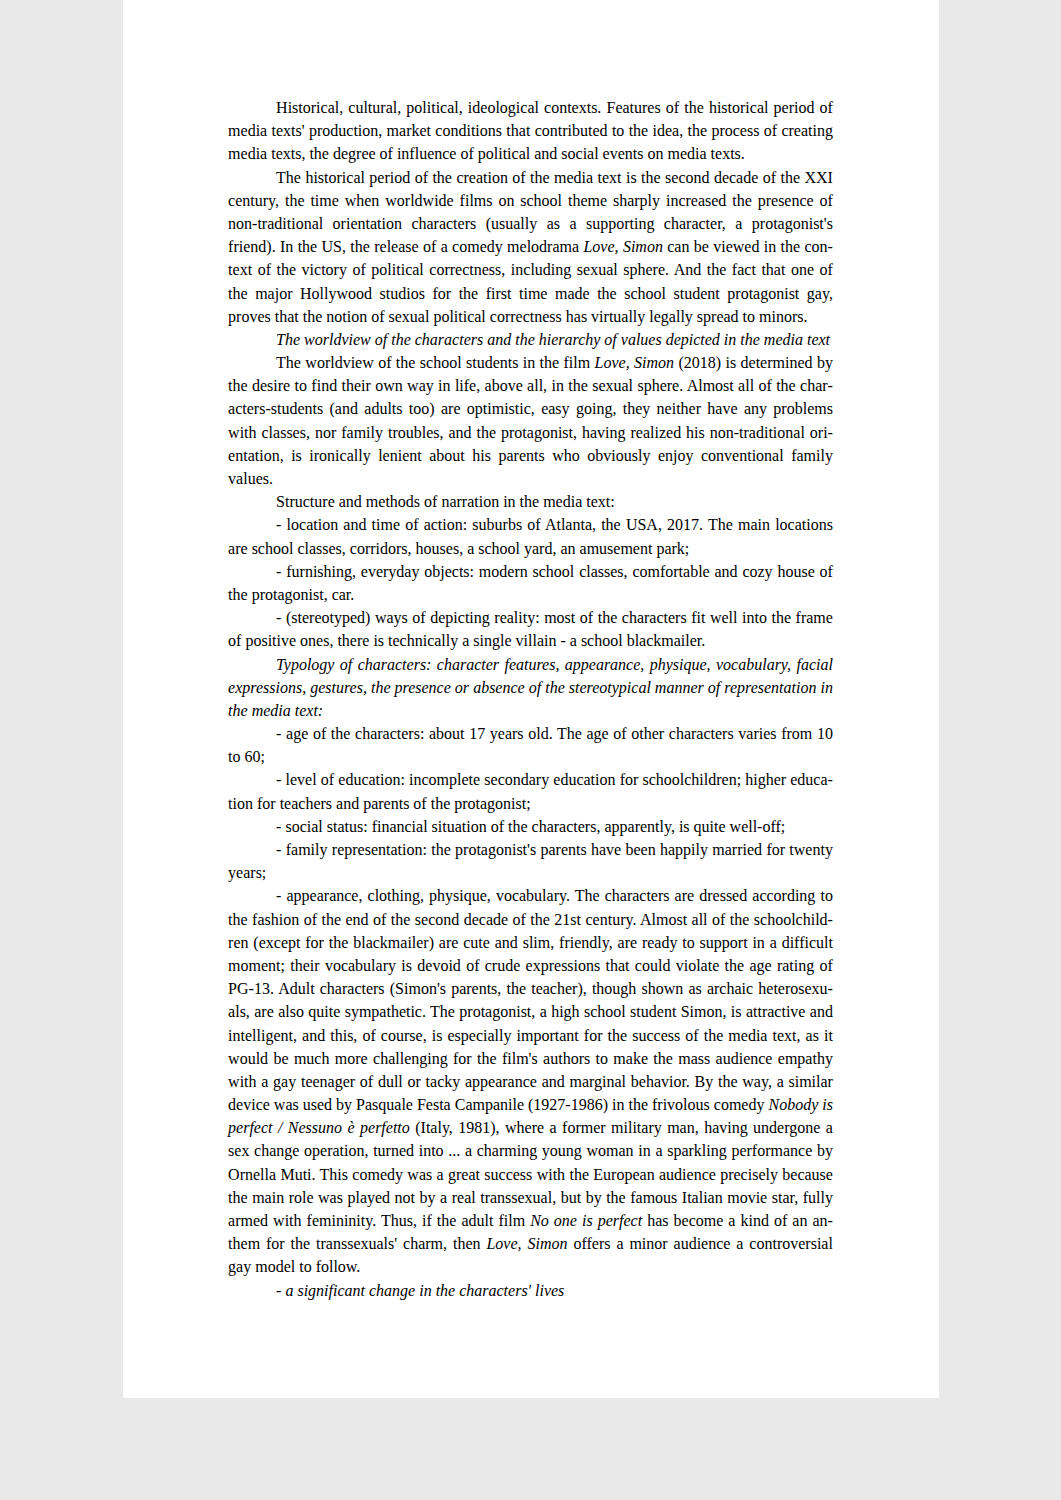Historical, cultural, political, ideological contexts. Features of the historical period of media texts' production, market conditions that contributed to the idea, the process of creating media texts, the degree of influence of political and social events on media texts.
The historical period of the creation of the media text is the second decade of the XXI century, the time when worldwide films on school theme sharply increased the presence of non-traditional orientation characters (usually as a supporting character, a protagonist's friend). In the US, the release of a comedy melodrama Love, Simon can be viewed in the context of the victory of political correctness, including sexual sphere. And the fact that one of the major Hollywood studios for the first time made the school student protagonist gay, proves that the notion of sexual political correctness has virtually legally spread to minors.
The worldview of the characters and the hierarchy of values depicted in the media text
The worldview of the school students in the film Love, Simon (2018) is determined by the desire to find their own way in life, above all, in the sexual sphere. Almost all of the characters-students (and adults too) are optimistic, easy going, they neither have any problems with classes, nor family troubles, and the protagonist, having realized his non-traditional orientation, is ironically lenient about his parents who obviously enjoy conventional family values.
Structure and methods of narration in the media text:
- location and time of action: suburbs of Atlanta, the USA, 2017. The main locations are school classes, corridors, houses, a school yard, an amusement park;
- furnishing, everyday objects: modern school classes, comfortable and cozy house of the protagonist, car.
- (stereotyped) ways of depicting reality: most of the characters fit well into the frame of positive ones, there is technically a single villain - a school blackmailer.
Typology of characters: character features, appearance, physique, vocabulary, facial expressions, gestures, the presence or absence of the stereotypical manner of representation in the media text:
- age of the characters: about 17 years old. The age of other characters varies from 10 to 60;
- level of education: incomplete secondary education for schoolchildren; higher education for teachers and parents of the protagonist;
- social status: financial situation of the characters, apparently, is quite well-off;
- family representation: the protagonist's parents have been happily married for twenty years;
- appearance, clothing, physique, vocabulary. The characters are dressed according to the fashion of the end of the second decade of the 21st century. Almost all of the schoolchildren (except for the blackmailer) are cute and slim, friendly, are ready to support in a difficult moment; their vocabulary is devoid of crude expressions that could violate the age rating of PG-13. Adult characters (Simon's parents, the teacher), though shown as archaic heterosexuals, are also quite sympathetic. The protagonist, a high school student Simon, is attractive and intelligent, and this, of course, is especially important for the success of the media text, as it would be much more challenging for the film's authors to make the mass audience empathy with a gay teenager of dull or tacky appearance and marginal behavior. By the way, a similar device was used by Pasquale Festa Campanile (1927-1986) in the frivolous comedy Nobody is perfect / Nessuno è perfetto (Italy, 1981), where a former military man, having undergone a sex change operation, turned into ... a charming young woman in a sparkling performance by Ornella Muti. This comedy was a great success with the European audience precisely because the main role was played not by a real transsexual, but by the famous Italian movie star, fully armed with femininity. Thus, if the adult film No one is perfect has become a kind of an anthem for the transsexuals' charm, then Love, Simon offers a minor audience a controversial gay model to follow.
- a significant change in the characters' lives